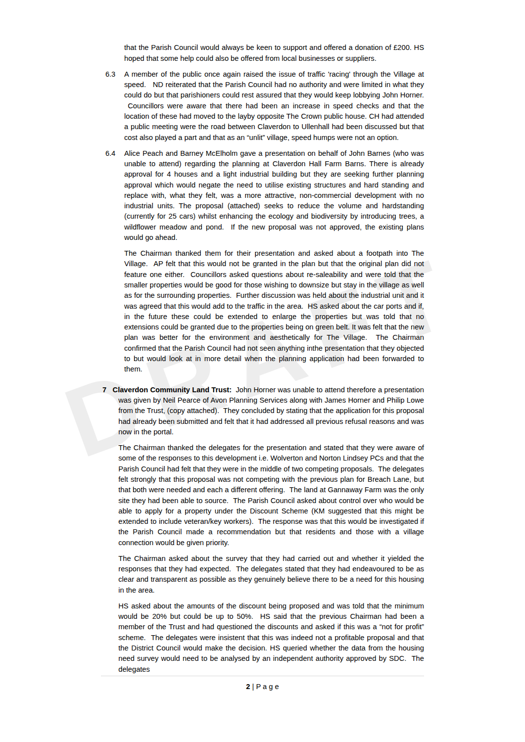DRAFT
that the Parish Council would always be keen to support and offered a donation of £200. HS hoped that some help could also be offered from local businesses or suppliers.
6.3 A member of the public once again raised the issue of traffic 'racing' through the Village at speed. ND reiterated that the Parish Council had no authority and were limited in what they could do but that parishioners could rest assured that they would keep lobbying John Horner. Councillors were aware that there had been an increase in speed checks and that the location of these had moved to the layby opposite The Crown public house. CH had attended a public meeting were the road between Claverdon to Ullenhall had been discussed but that cost also played a part and that as an “unlit” village, speed humps were not an option.
6.4 Alice Peach and Barney McElholm gave a presentation on behalf of John Barnes (who was unable to attend) regarding the planning at Claverdon Hall Farm Barns. There is already approval for 4 houses and a light industrial building but they are seeking further planning approval which would negate the need to utilise existing structures and hard standing and replace with, what they felt, was a more attractive, non-commercial development with no industrial units. The proposal (attached) seeks to reduce the volume and hardstanding (currently for 25 cars) whilst enhancing the ecology and biodiversity by introducing trees, a wildflower meadow and pond. If the new proposal was not approved, the existing plans would go ahead.
The Chairman thanked them for their presentation and asked about a footpath into The Village. AP felt that this would not be granted in the plan but that the original plan did not feature one either. Councillors asked questions about re-saleability and were told that the smaller properties would be good for those wishing to downsize but stay in the village as well as for the surrounding properties. Further discussion was held about the industrial unit and it was agreed that this would add to the traffic in the area. HS asked about the car ports and if, in the future these could be extended to enlarge the properties but was told that no extensions could be granted due to the properties being on green belt. It was felt that the new plan was better for the environment and aesthetically for The Village. The Chairman confirmed that the Parish Council had not seen anything inthe presentation that they objected to but would look at in more detail when the planning application had been forwarded to them.
7 Claverdon Community Land Trust: John Horner was unable to attend therefore a presentation was given by Neil Pearce of Avon Planning Services along with James Horner and Philip Lowe from the Trust, (copy attached). They concluded by stating that the application for this proposal had already been submitted and felt that it had addressed all previous refusal reasons and was now in the portal.
The Chairman thanked the delegates for the presentation and stated that they were aware of some of the responses to this development i.e. Wolverton and Norton Lindsey PCs and that the Parish Council had felt that they were in the middle of two competing proposals. The delegates felt strongly that this proposal was not competing with the previous plan for Breach Lane, but that both were needed and each a different offering. The land at Gannaway Farm was the only site they had been able to source. The Parish Council asked about control over who would be able to apply for a property under the Discount Scheme (KM suggested that this might be extended to include veteran/key workers). The response was that this would be investigated if the Parish Council made a recommendation but that residents and those with a village connection would be given priority.
The Chairman asked about the survey that they had carried out and whether it yielded the responses that they had expected. The delegates stated that they had endeavoured to be as clear and transparent as possible as they genuinely believe there to be a need for this housing in the area.
HS asked about the amounts of the discount being proposed and was told that the minimum would be 20% but could be up to 50%. HS said that the previous Chairman had been a member of the Trust and had questioned the discounts and asked if this was a “not for profit” scheme. The delegates were insistent that this was indeed not a profitable proposal and that the District Council would make the decision. HS queried whether the data from the housing need survey would need to be analysed by an independent authority approved by SDC. The delegates
2 | P a g e